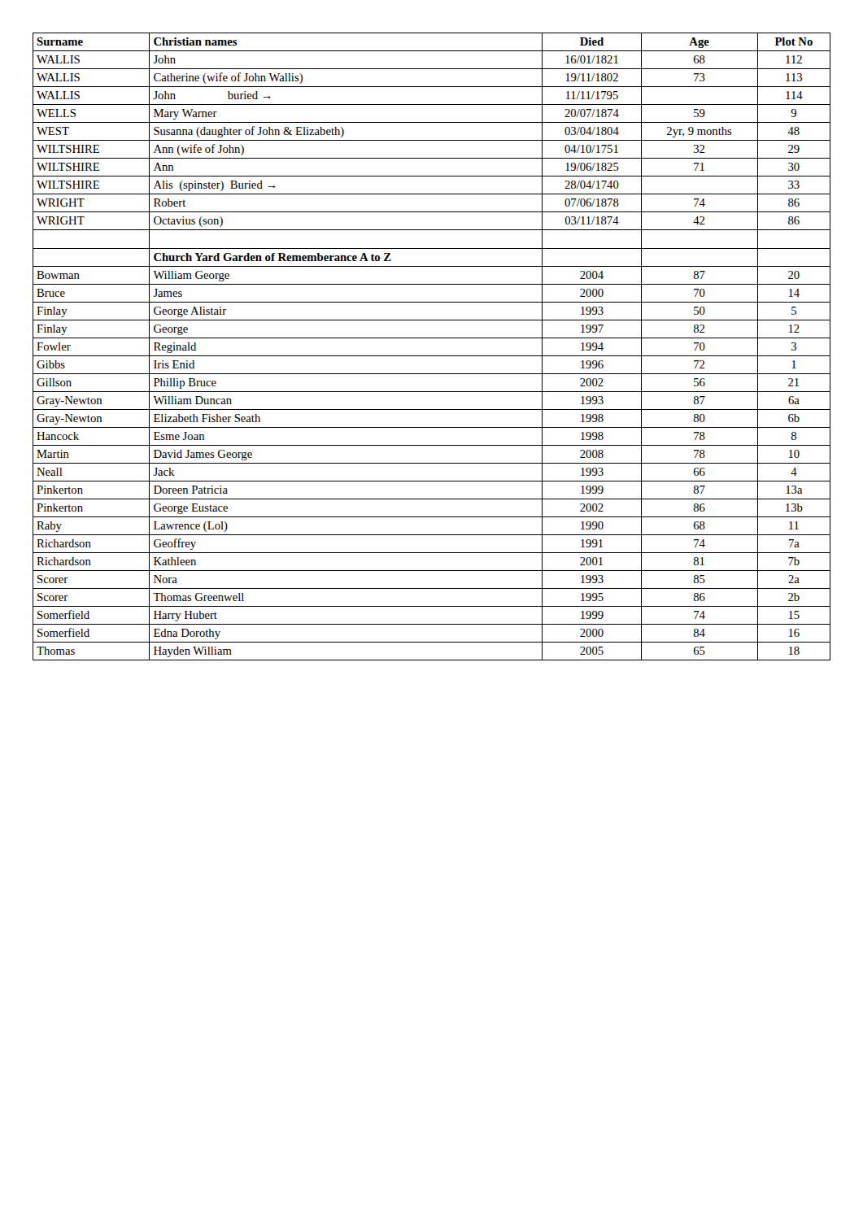| Surname | Christian names | Died | Age | Plot No |
| --- | --- | --- | --- | --- |
| WALLIS | John | 16/01/1821 | 68 | 112 |
| WALLIS | Catherine (wife of John Wallis) | 19/11/1802 | 73 | 113 |
| WALLIS | John buried → | 11/11/1795 | | 114 |
| WELLS | Mary Warner | 20/07/1874 | 59 | 9 |
| WEST | Susanna (daughter of John & Elizabeth) | 03/04/1804 | 2yr, 9 months | 48 |
| WILTSHIRE | Ann (wife of John) | 04/10/1751 | 32 | 29 |
| WILTSHIRE | Ann | 19/06/1825 | 71 | 30 |
| WILTSHIRE | Alis (spinster) Buried → | 28/04/1740 | | 33 |
| WRIGHT | Robert | 07/06/1878 | 74 | 86 |
| WRIGHT | Octavius (son) | 03/11/1874 | 42 | 86 |
| | Church Yard Garden of Rememberance A to Z | | | |
| Bowman | William George | 2004 | 87 | 20 |
| Bruce | James | 2000 | 70 | 14 |
| Finlay | George Alistair | 1993 | 50 | 5 |
| Finlay | George | 1997 | 82 | 12 |
| Fowler | Reginald | 1994 | 70 | 3 |
| Gibbs | Iris Enid | 1996 | 72 | 1 |
| Gillson | Phillip Bruce | 2002 | 56 | 21 |
| Gray-Newton | William Duncan | 1993 | 87 | 6a |
| Gray-Newton | Elizabeth Fisher Seath | 1998 | 80 | 6b |
| Hancock | Esme Joan | 1998 | 78 | 8 |
| Martin | David James George | 2008 | 78 | 10 |
| Neall | Jack | 1993 | 66 | 4 |
| Pinkerton | Doreen Patricia | 1999 | 87 | 13a |
| Pinkerton | George Eustace | 2002 | 86 | 13b |
| Raby | Lawrence (Lol) | 1990 | 68 | 11 |
| Richardson | Geoffrey | 1991 | 74 | 7a |
| Richardson | Kathleen | 2001 | 81 | 7b |
| Scorer | Nora | 1993 | 85 | 2a |
| Scorer | Thomas Greenwell | 1995 | 86 | 2b |
| Somerfield | Harry Hubert | 1999 | 74 | 15 |
| Somerfield | Edna Dorothy | 2000 | 84 | 16 |
| Thomas | Hayden William | 2005 | 65 | 18 |